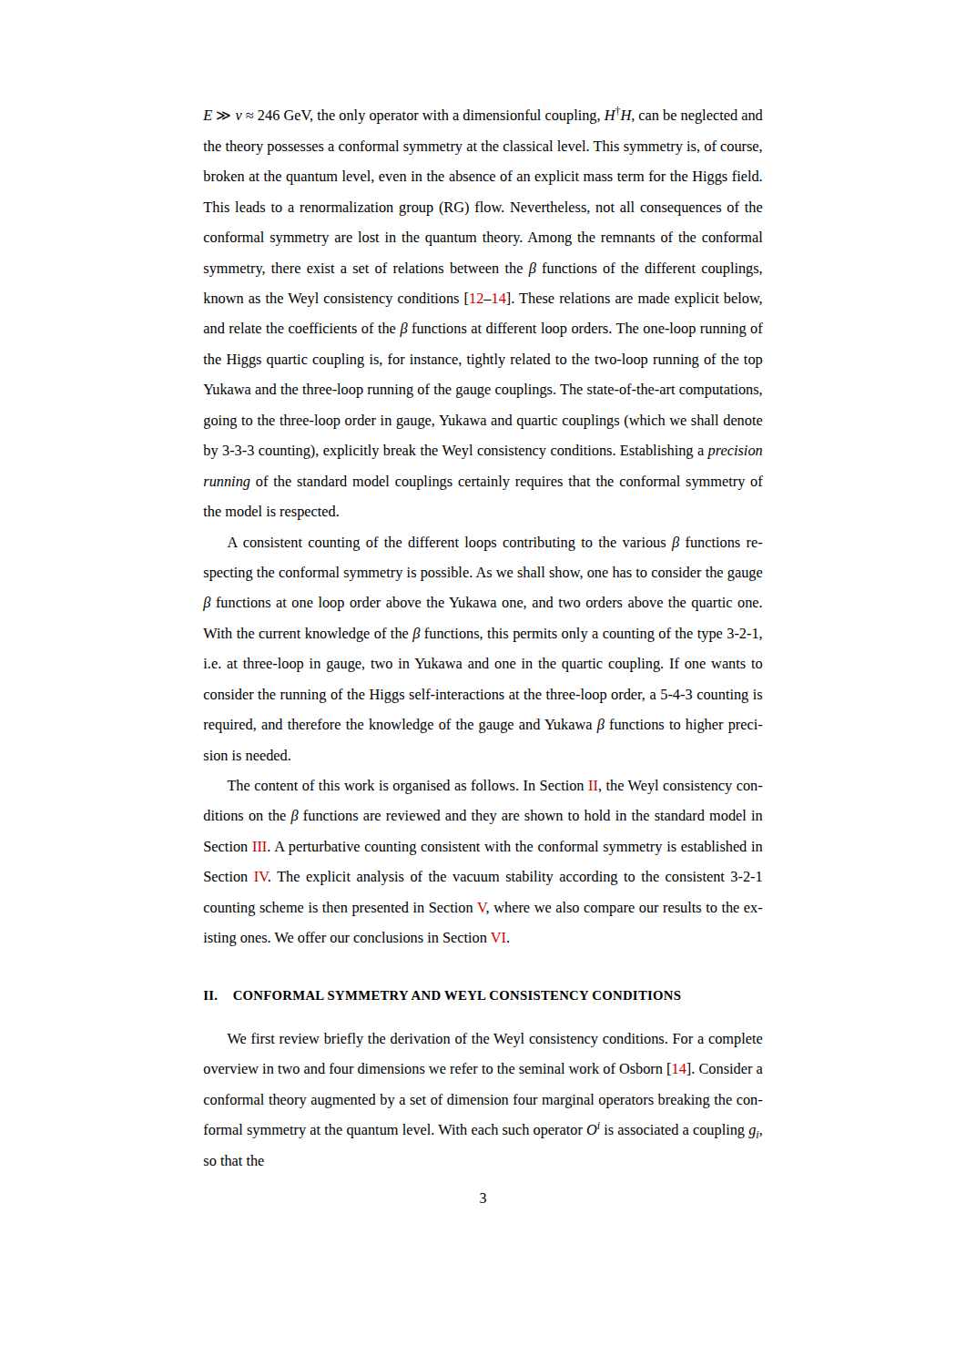E ≫ v ≈ 246 GeV, the only operator with a dimensionful coupling, H†H, can be neglected and the theory possesses a conformal symmetry at the classical level. This symmetry is, of course, broken at the quantum level, even in the absence of an explicit mass term for the Higgs field. This leads to a renormalization group (RG) flow. Nevertheless, not all consequences of the conformal symmetry are lost in the quantum theory. Among the remnants of the conformal symmetry, there exist a set of relations between the β functions of the different couplings, known as the Weyl consistency conditions [12–14]. These relations are made explicit below, and relate the coefficients of the β functions at different loop orders. The one-loop running of the Higgs quartic coupling is, for instance, tightly related to the two-loop running of the top Yukawa and the three-loop running of the gauge couplings. The state-of-the-art computations, going to the three-loop order in gauge, Yukawa and quartic couplings (which we shall denote by 3-3-3 counting), explicitly break the Weyl consistency conditions. Establishing a precision running of the standard model couplings certainly requires that the conformal symmetry of the model is respected.
A consistent counting of the different loops contributing to the various β functions respecting the conformal symmetry is possible. As we shall show, one has to consider the gauge β functions at one loop order above the Yukawa one, and two orders above the quartic one. With the current knowledge of the β functions, this permits only a counting of the type 3-2-1, i.e. at three-loop in gauge, two in Yukawa and one in the quartic coupling. If one wants to consider the running of the Higgs self-interactions at the three-loop order, a 5-4-3 counting is required, and therefore the knowledge of the gauge and Yukawa β functions to higher precision is needed.
The content of this work is organised as follows. In Section II, the Weyl consistency conditions on the β functions are reviewed and they are shown to hold in the standard model in Section III. A perturbative counting consistent with the conformal symmetry is established in Section IV. The explicit analysis of the vacuum stability according to the consistent 3-2-1 counting scheme is then presented in Section V, where we also compare our results to the existing ones. We offer our conclusions in Section VI.
II. CONFORMAL SYMMETRY AND WEYL CONSISTENCY CONDITIONS
We first review briefly the derivation of the Weyl consistency conditions. For a complete overview in two and four dimensions we refer to the seminal work of Osborn [14]. Consider a conformal theory augmented by a set of dimension four marginal operators breaking the conformal symmetry at the quantum level. With each such operator Oi is associated a coupling gi, so that the
3